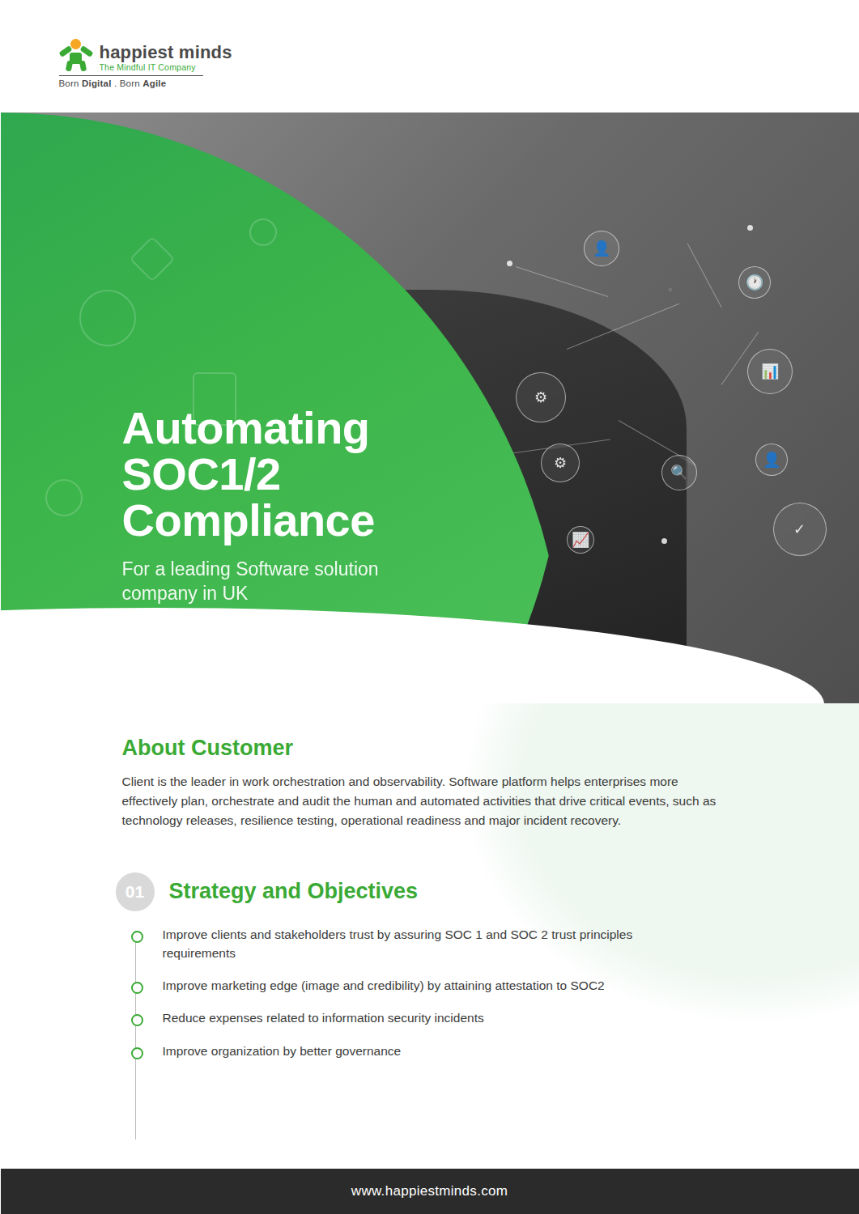happiest minds The Mindful IT Company
Born Digital . Born Agile
👤
🕐
📊
👤
⚙
⚙
🔍
✓
📈
Automating
SOC1/2
Compliance
For a leading Software solution
company in UK
About Customer
Client is the leader in work orchestration and observability. Software platform helps enterprises more effectively plan, orchestrate and audit the human and automated activities that drive critical events, such as technology releases, resilience testing, operational readiness and major incident recovery.
01
Strategy and Objectives
Improve clients and stakeholders trust by assuring SOC 1 and SOC 2 trust principles requirements
Improve marketing edge (image and credibility) by attaining attestation to SOC2
Reduce expenses related to information security incidents
Improve organization by better governance
www.happiestminds.com